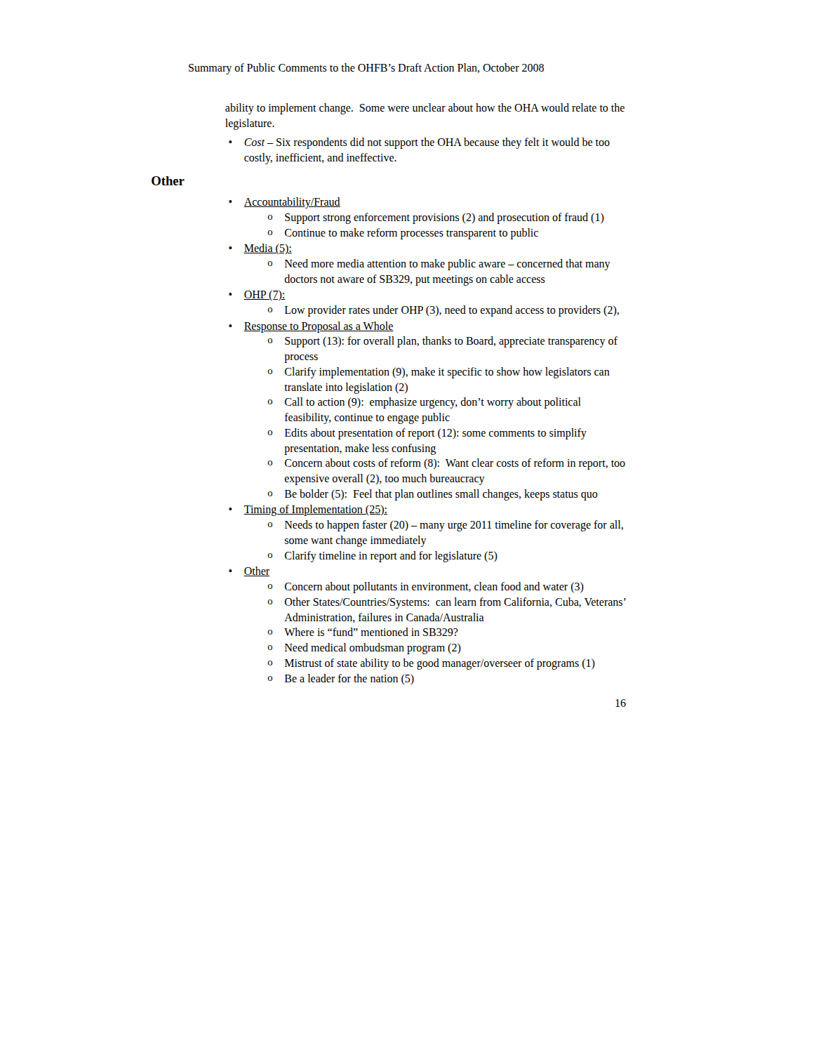Summary of Public Comments to the OHFB’s Draft Action Plan, October 2008
ability to implement change. Some were unclear about how the OHA would relate to the legislature.
Cost – Six respondents did not support the OHA because they felt it would be too costly, inefficient, and ineffective.
Other
Accountability/Fraud
Support strong enforcement provisions (2) and prosecution of fraud (1)
Continue to make reform processes transparent to public
Media (5):
Need more media attention to make public aware – concerned that many doctors not aware of SB329, put meetings on cable access
OHP (7):
Low provider rates under OHP (3), need to expand access to providers (2),
Response to Proposal as a Whole
Support (13): for overall plan, thanks to Board, appreciate transparency of process
Clarify implementation (9), make it specific to show how legislators can translate into legislation (2)
Call to action (9): emphasize urgency, don’t worry about political feasibility, continue to engage public
Edits about presentation of report (12): some comments to simplify presentation, make less confusing
Concern about costs of reform (8): Want clear costs of reform in report, too expensive overall (2), too much bureaucracy
Be bolder (5): Feel that plan outlines small changes, keeps status quo
Timing of Implementation (25):
Needs to happen faster (20) – many urge 2011 timeline for coverage for all, some want change immediately
Clarify timeline in report and for legislature (5)
Other
Concern about pollutants in environment, clean food and water (3)
Other States/Countries/Systems: can learn from California, Cuba, Veterans’ Administration, failures in Canada/Australia
Where is “fund” mentioned in SB329?
Need medical ombudsman program (2)
Mistrust of state ability to be good manager/overseer of programs (1)
Be a leader for the nation (5)
16